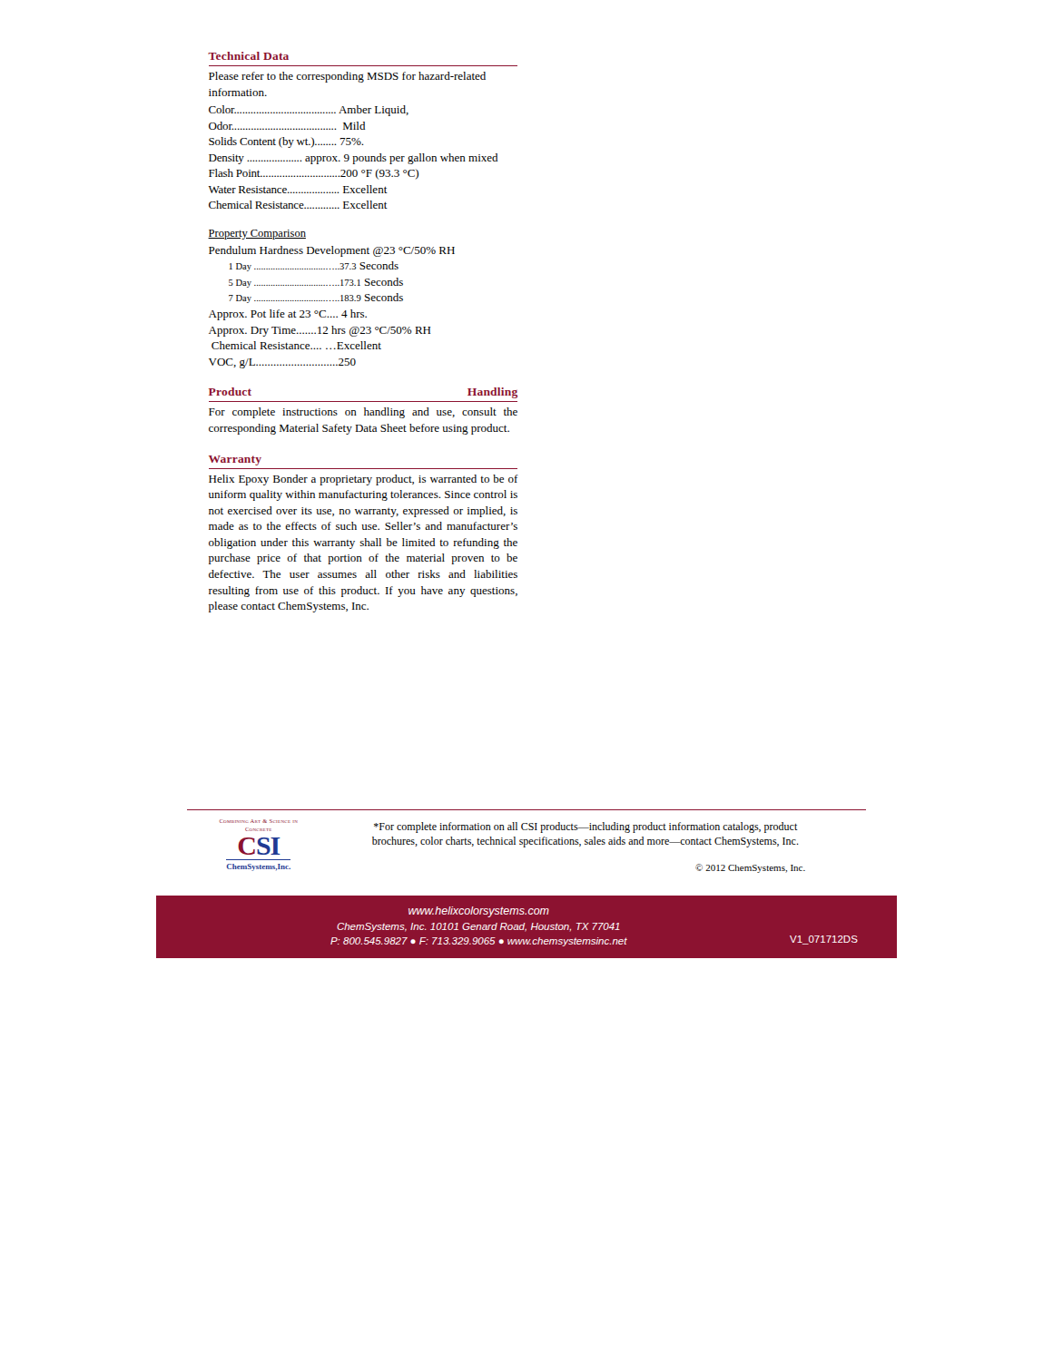Technical Data
Please refer to the corresponding MSDS for hazard-related information.
Color..................................... Amber Liquid,
Odor...................................... Mild
Solids Content (by wt.)........ 75%.
Density .................... approx. 9 pounds per gallon when mixed
Flash Point............................. 200 °F (93.3 °C)
Water Resistance................... Excellent
Chemical Resistance............. Excellent
Property Comparison
Pendulum Hardness Development @23 °C/50% RH
1 Day ..............................…..37.3 Seconds
5 Day ..............................…..173.1 Seconds
7 Day ..............................…..183.9 Seconds
Approx. Pot life at 23 °C.... 4 hrs.
Approx. Dry Time.......12 hrs @23 °C/50% RH
Chemical Resistance.... …Excellent
VOC, g/L............................250
Product Handling
For complete instructions on handling and use, consult the corresponding Material Safety Data Sheet before using product.
Warranty
Helix Epoxy Bonder a proprietary product, is warranted to be of uniform quality within manufacturing tolerances. Since control is not exercised over its use, no warranty, expressed or implied, is made as to the effects of such use. Seller’s and manufacturer’s obligation under this warranty shall be limited to refunding the purchase price of that portion of the material proven to be defective. The user assumes all other risks and liabilities resulting from use of this product. If you have any questions, please contact ChemSystems, Inc.
Combining Art & Science in Concrete
CSI
ChemSystems,Inc.
*For complete information on all CSI products—including product information catalogs, product brochures, color charts, technical specifications, sales aids and more—contact ChemSystems, Inc.
© 2012 ChemSystems, Inc.
www.helixcolorsystems.com
ChemSystems, Inc. 10101 Genard Road, Houston, TX 77041
P: 800.545.9827 ● F: 713.329.9065 ● www.chemsystemsinc.net
V1_071712DS